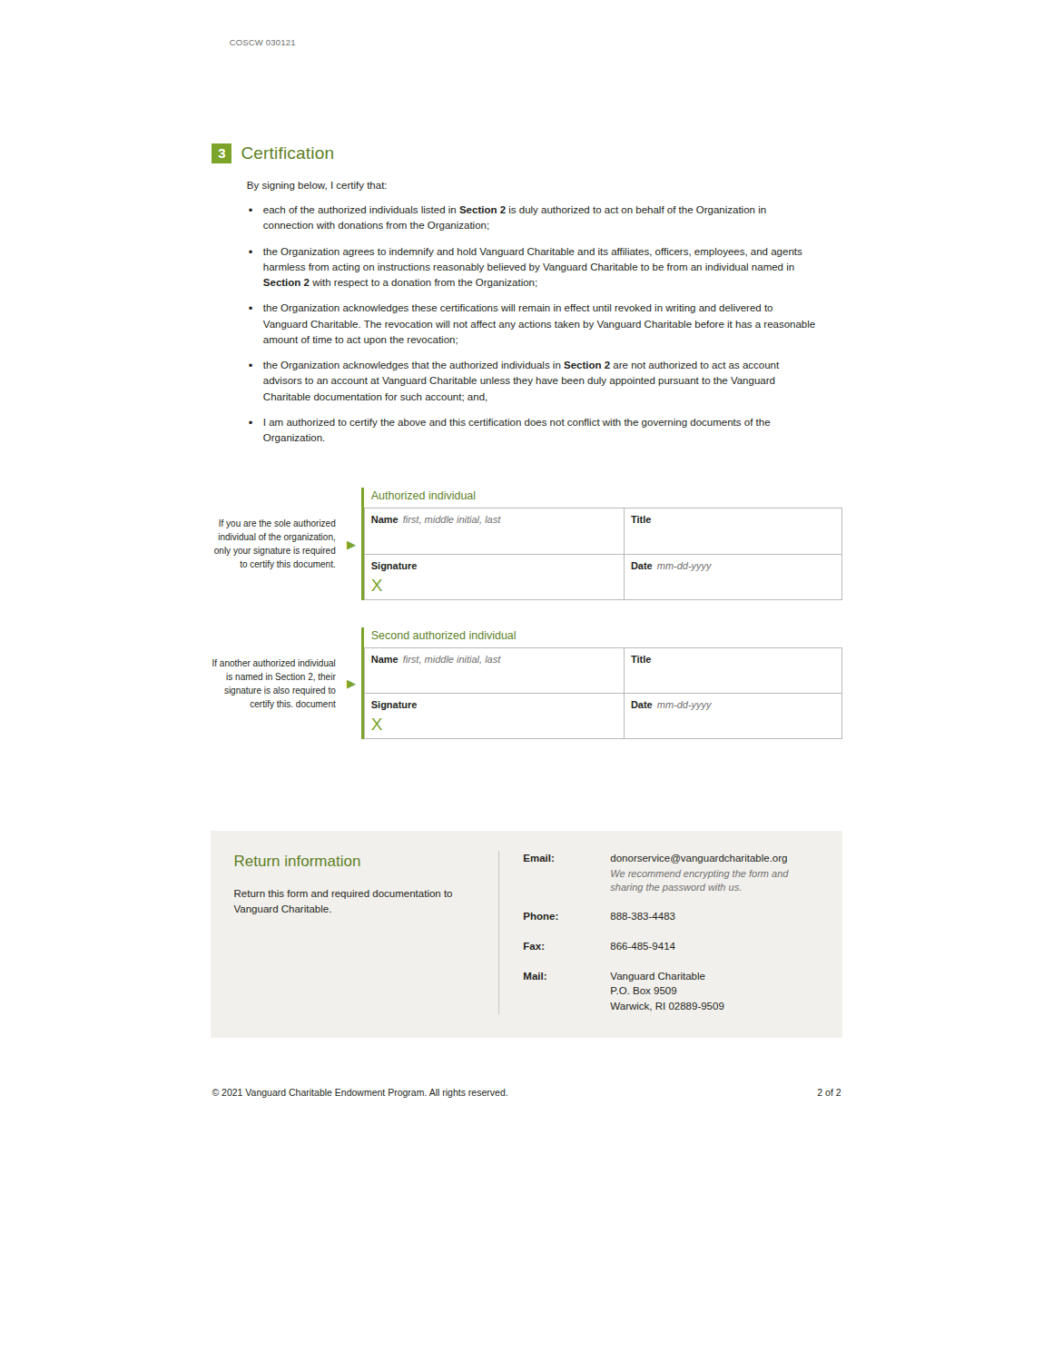COSCW 030121
3
Certification
By signing below, I certify that:
each of the authorized individuals listed in Section 2 is duly authorized to act on behalf of the Organization in connection with donations from the Organization;
the Organization agrees to indemnify and hold Vanguard Charitable and its affiliates, officers, employees, and agents harmless from acting on instructions reasonably believed by Vanguard Charitable to be from an individual named in Section 2 with respect to a donation from the Organization;
the Organization acknowledges these certifications will remain in effect until revoked in writing and delivered to Vanguard Charitable. The revocation will not affect any actions taken by Vanguard Charitable before it has a reasonable amount of time to act upon the revocation;
the Organization acknowledges that the authorized individuals in Section 2 are not authorized to act as account advisors to an account at Vanguard Charitable unless they have been duly appointed pursuant to the Vanguard Charitable documentation for such account; and,
I am authorized to certify the above and this certification does not conflict with the governing documents of the Organization.
If you are the sole authorized individual of the organization, only your signature is required to certify this document.
▶
Authorized individual
| Name first, middle initial, last | Title |
| Signature X | Date mm-dd-yyyy |
If another authorized individual is named in Section 2, their signature is also required to certify this. document
▶
Second authorized individual
| Name first, middle initial, last | Title |
| Signature X | Date mm-dd-yyyy |
Return information
Return this form and required documentation to Vanguard Charitable.
| Email: | donorservice@vanguardcharitable.org We recommend encrypting the form and sharing the password with us. |
| Phone: | 888-383-4483 |
| Fax: | 866-485-9414 |
| Mail: | Vanguard Charitable P.O. Box 9509 Warwick, RI 02889-9509 |
© 2021 Vanguard Charitable Endowment Program. All rights reserved.
2 of 2